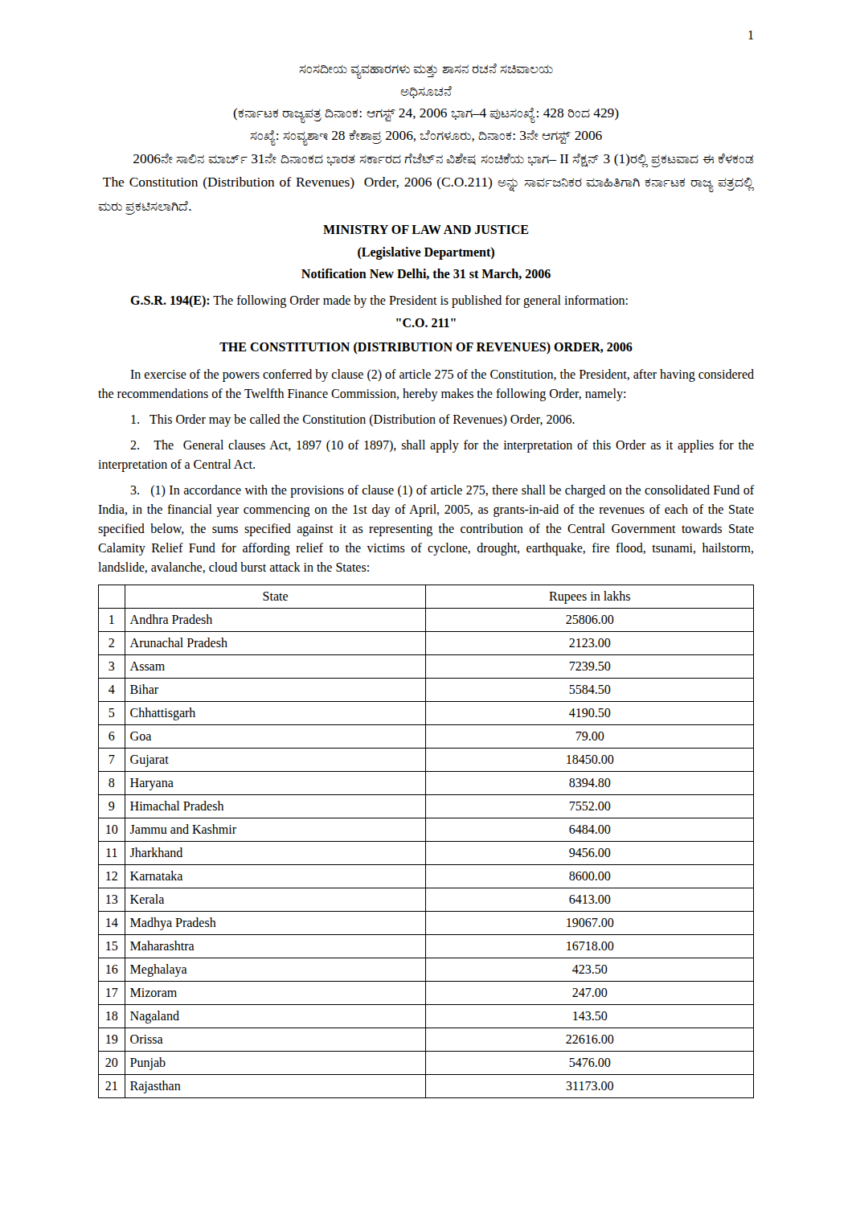1
ಸಂಸದೀಯ ವ್ಯವಹಾರಗಳು ಮತ್ತು ಶಾಸನ ರಚನೆ ಸಚಿವಾಲಯ
ಅಧಿಸೂಚನೆ
(ಕರ್ನಾಟಕ ರಾಜ್ಯಪತ್ರ ದಿನಾಂಕ: ಆಗಸ್ಟ್ 24, 2006 ಭಾಗ–4 ಪುಟಸಂಖ್ಯೆ: 428 ರಿಂದ 429)
ಸಂಖ್ಯೆ: ಸಂವ್ಯಶಾಇ 28 ಕೇಶಾಪ್ರ 2006, ಬೆಂಗಳೂರು, ದಿನಾಂಕ: 3ನೇ ಆಗಸ್ಟ್ 2006
2006ನೇ ಸಾಲಿನ ಮಾರ್ಚ್ 31ನೇ ದಿನಾಂಕದ ಭಾರತ ಸರ್ಕಾರದ ಗೆಜೆಟ್‌ನ ವಿಶೇಷ ಸಂಚಿಕೆಯ ಭಾಗ– II ಸೆಕ್ಷನ್ 3 (1)ರಲ್ಲಿ ಪ್ರಕಟವಾದ ಈ ಕೆಳಕಂಡ The Constitution (Distribution of Revenues) Order, 2006 (C.O.211) ಅನ್ನು ಸಾರ್ವಜನಿಕರ ಮಾಹಿತಿಗಾಗಿ ಕರ್ನಾಟಕ ರಾಜ್ಯ ಪತ್ರದಲ್ಲಿ ಮರು ಪ್ರಕಟಿಸಲಾಗಿದೆ.
MINISTRY OF LAW AND JUSTICE
(Legislative Department)
Notification New Delhi, the 31 st March, 2006
G.S.R. 194(E): The following Order made by the President is published for general information:
"C.O. 211"
THE CONSTITUTION (DISTRIBUTION OF REVENUES) ORDER, 2006
In exercise of the powers conferred by clause (2) of article 275 of the Constitution, the President, after having considered the recommendations of the Twelfth Finance Commission, hereby makes the following Order, namely:
1. This Order may be called the Constitution (Distribution of Revenues) Order, 2006.
2. The General clauses Act, 1897 (10 of 1897), shall apply for the interpretation of this Order as it applies for the interpretation of a Central Act.
3. (1) In accordance with the provisions of clause (1) of article 275, there shall be charged on the consolidated Fund of India, in the financial year commencing on the 1st day of April, 2005, as grants-in-aid of the revenues of each of the State specified below, the sums specified against it as representing the contribution of the Central Government towards State Calamity Relief Fund for affording relief to the victims of cyclone, drought, earthquake, fire flood, tsunami, hailstorm, landslide, avalanche, cloud burst attack in the States:
| | State | Rupees in lakhs |
| --- | --- | --- |
| 1 | Andhra Pradesh | 25806.00 |
| 2 | Arunachal Pradesh | 2123.00 |
| 3 | Assam | 7239.50 |
| 4 | Bihar | 5584.50 |
| 5 | Chhattisgarh | 4190.50 |
| 6 | Goa | 79.00 |
| 7 | Gujarat | 18450.00 |
| 8 | Haryana | 8394.80 |
| 9 | Himachal Pradesh | 7552.00 |
| 10 | Jammu and Kashmir | 6484.00 |
| 11 | Jharkhand | 9456.00 |
| 12 | Karnataka | 8600.00 |
| 13 | Kerala | 6413.00 |
| 14 | Madhya Pradesh | 19067.00 |
| 15 | Maharashtra | 16718.00 |
| 16 | Meghalaya | 423.50 |
| 17 | Mizoram | 247.00 |
| 18 | Nagaland | 143.50 |
| 19 | Orissa | 22616.00 |
| 20 | Punjab | 5476.00 |
| 21 | Rajasthan | 31173.00 |